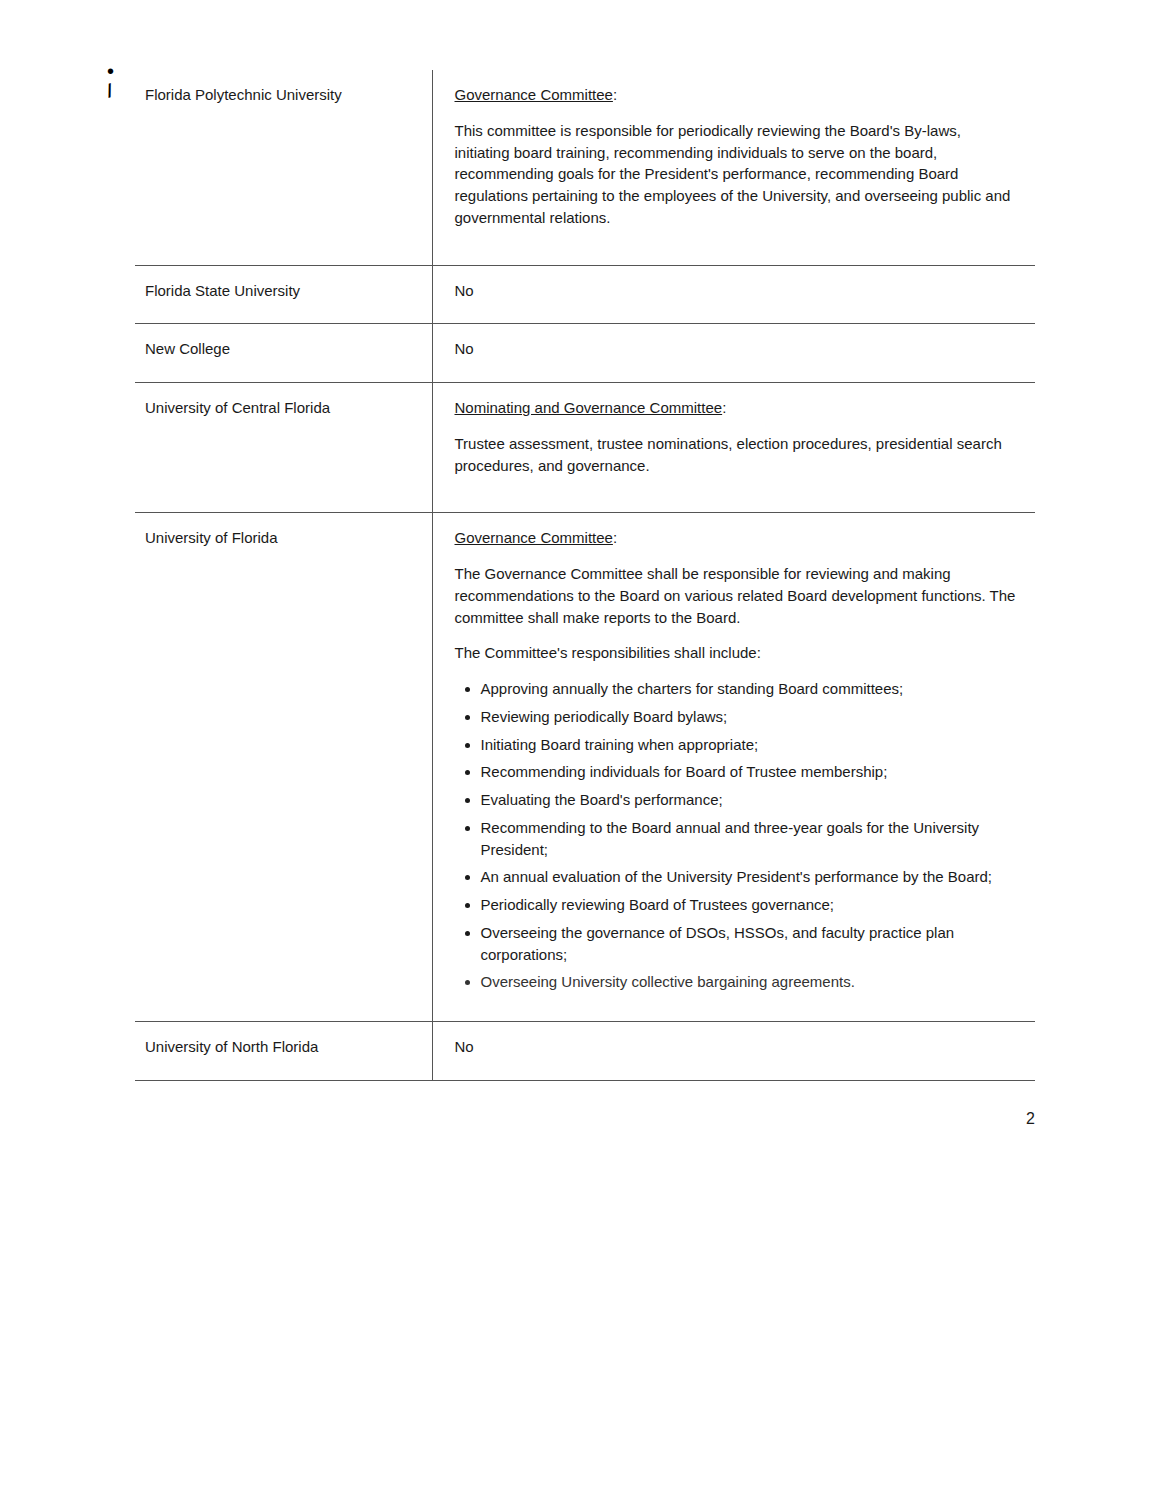• /
| Florida Polytechnic University | Governance Committee : This committee is responsible for periodically reviewing the Board's By-laws, initiating board training, recommending individuals to serve on the board, recommending goals for the President's performance, recommending Board regulations pertaining to the employees of the University, and overseeing public and governmental relations. |
| Florida State University | No |
| New College | No |
| University of Central Florida | Nominating and Governance Committee : Trustee assessment, trustee nominations, election procedures, presidential search procedures, and governance. |
| University of Florida | Governance Committee : The Governance Committee shall be responsible for reviewing and making recommendations to the Board on various related Board development functions. The committee shall make reports to the Board. The Committee's responsibilities shall include: Approving annually the charters for standing Board committees; Reviewing periodically Board bylaws; Initiating Board training when appropriate; Recommending individuals for Board of Trustee membership; Evaluating the Board's performance; Recommending to the Board annual and three-year goals for the University President; An annual evaluation of the University President's performance by the Board; Periodically reviewing Board of Trustees governance; Overseeing the governance of DSOs, HSSOs, and faculty practice plan corporations; Overseeing University collective bargaining agreements. |
| University of North Florida | No |
2